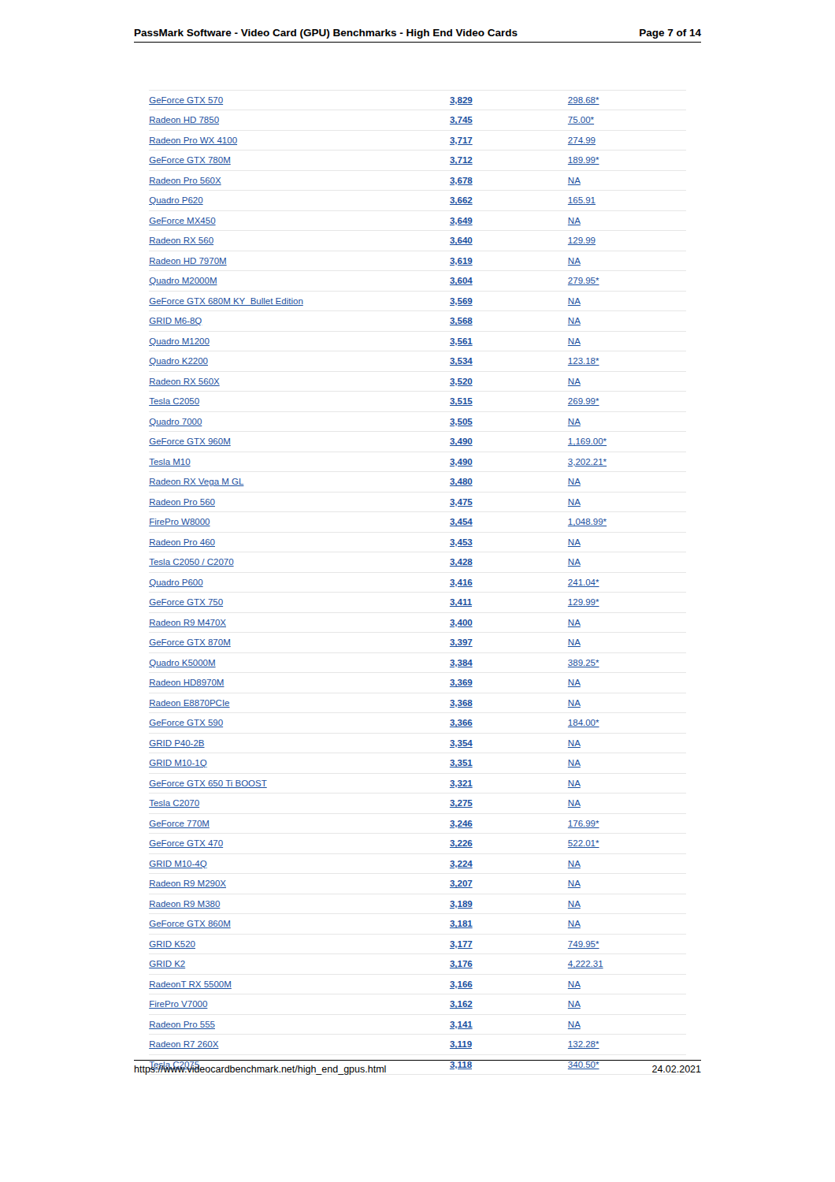PassMark Software - Video Card (GPU) Benchmarks - High End Video Cards
Page 7 of 14
| GeForce GTX 570 | 3,829 | 298.68* |
| Radeon HD 7850 | 3,745 | 75.00* |
| Radeon Pro WX 4100 | 3,717 | 274.99 |
| GeForce GTX 780M | 3,712 | 189.99* |
| Radeon Pro 560X | 3,678 | NA |
| Quadro P620 | 3,662 | 165.91 |
| GeForce MX450 | 3,649 | NA |
| Radeon RX 560 | 3,640 | 129.99 |
| Radeon HD 7970M | 3,619 | NA |
| Quadro M2000M | 3,604 | 279.95* |
| GeForce GTX 680M KY_Bullet Edition | 3,569 | NA |
| GRID M6-8Q | 3,568 | NA |
| Quadro M1200 | 3,561 | NA |
| Quadro K2200 | 3,534 | 123.18* |
| Radeon RX 560X | 3,520 | NA |
| Tesla C2050 | 3,515 | 269.99* |
| Quadro 7000 | 3,505 | NA |
| GeForce GTX 960M | 3,490 | 1,169.00* |
| Tesla M10 | 3,490 | 3,202.21* |
| Radeon RX Vega M GL | 3,480 | NA |
| Radeon Pro 560 | 3,475 | NA |
| FirePro W8000 | 3,454 | 1,048.99* |
| Radeon Pro 460 | 3,453 | NA |
| Tesla C2050 / C2070 | 3,428 | NA |
| Quadro P600 | 3,416 | 241.04* |
| GeForce GTX 750 | 3,411 | 129.99* |
| Radeon R9 M470X | 3,400 | NA |
| GeForce GTX 870M | 3,397 | NA |
| Quadro K5000M | 3,384 | 389.25* |
| Radeon HD8970M | 3,369 | NA |
| Radeon E8870PCIe | 3,368 | NA |
| GeForce GTX 590 | 3,366 | 184.00* |
| GRID P40-2B | 3,354 | NA |
| GRID M10-1Q | 3,351 | NA |
| GeForce GTX 650 Ti BOOST | 3,321 | NA |
| Tesla C2070 | 3,275 | NA |
| GeForce 770M | 3,246 | 176.99* |
| GeForce GTX 470 | 3,226 | 522.01* |
| GRID M10-4Q | 3,224 | NA |
| Radeon R9 M290X | 3,207 | NA |
| Radeon R9 M380 | 3,189 | NA |
| GeForce GTX 860M | 3,181 | NA |
| GRID K520 | 3,177 | 749.95* |
| GRID K2 | 3,176 | 4,222.31 |
| RadeonT RX 5500M | 3,166 | NA |
| FirePro V7000 | 3,162 | NA |
| Radeon Pro 555 | 3,141 | NA |
| Radeon R7 260X | 3,119 | 132.28* |
| Tesla C2075 | 3,118 | 340.50* |
https://www.videocardbenchmark.net/high_end_gpus.html
24.02.2021